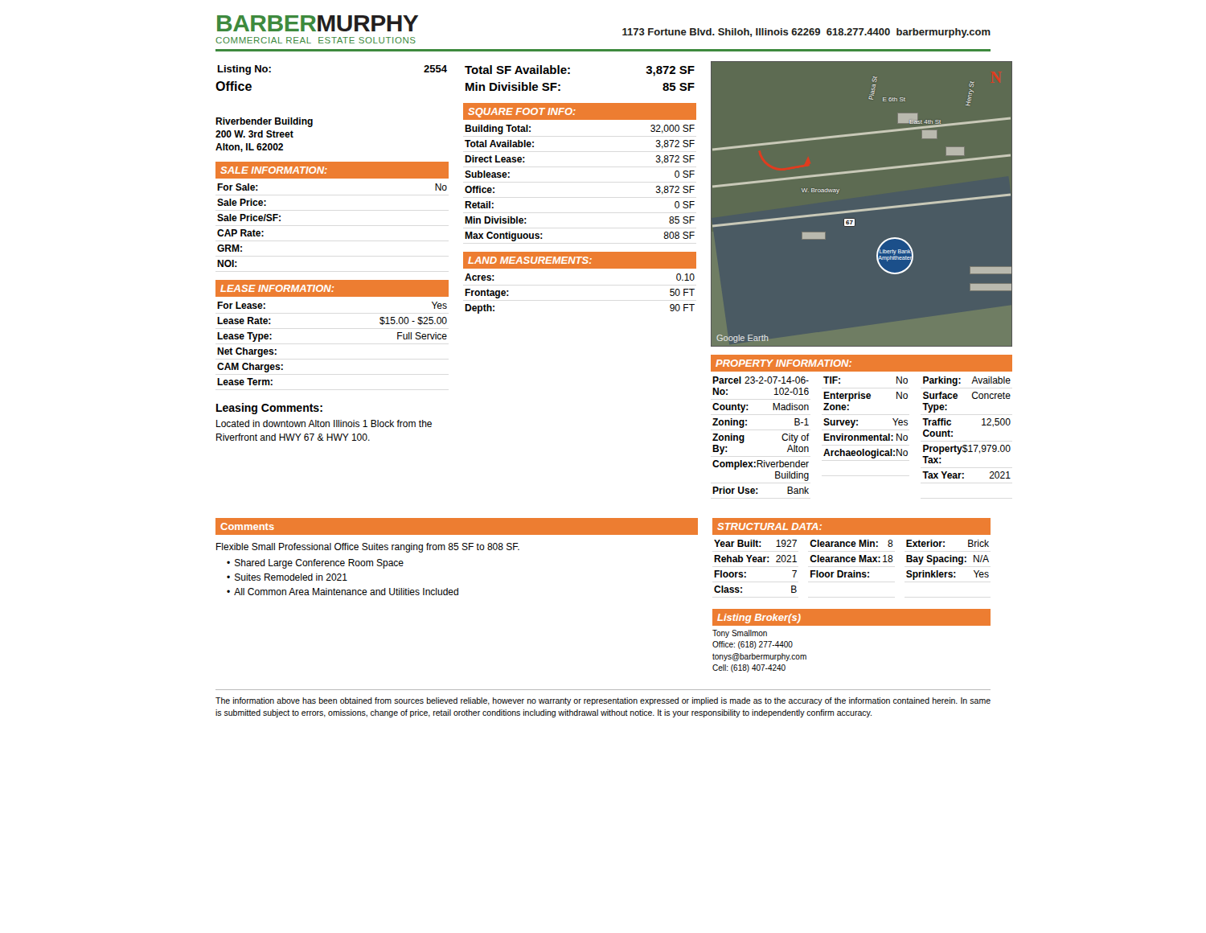BARBER MURPHY
COMMERCIAL REAL ESTATE SOLUTIONS
1173 Fortune Blvd. Shiloh, Illinois 62269 618.277.4400 barbermurphy.com
Listing No: 2554
Office
Riverbender Building
200 W. 3rd Street
Alton, IL 62002
SALE INFORMATION:
For Sale: No
Sale Price:
Sale Price/SF:
CAP Rate:
GRM:
NOI:
LEASE INFORMATION:
For Lease: Yes
Lease Rate:$15.00 - $25.00
Lease Type: Full Service
Net Charges:
CAM Charges:
Lease Term:
Leasing Comments:
Located in downtown Alton Illinois 1 Block from the Riverfront and HWY 67 & HWY 100.
Total SF Available: 3,872 SF
Min Divisible SF: 85 SF
SQUARE FOOT INFO:
Building Total: 32,000 SF
Total Available: 3,872 SF
Direct Lease: 3,872 SF
Sublease: 0 SF
Office: 3,872 SF
Retail: 0 SF
Min Divisible: 85 SF
Max Contiguous: 808 SF
LAND MEASUREMENTS:
Acres: 0.10
Frontage: 50 FT
Depth: 90 FT
N
Google Earth
E 6th St
East 4th St
W. Broadway
Piasa St
Henry St
67
Liberty Bank
Amphitheater
PROPERTY INFORMATION:
Parcel No: 23-2-07-14-06-102-016
County: Madison
Zoning: B-1
Zoning By: City of Alton
Complex: Riverbender Building
Prior Use: Bank
TIF: No
Enterprise Zone: No
Survey: Yes
Environmental: No
Archaeological: No
Parking: Available
Surface Type: Concrete
Traffic Count: 12,500
Property Tax:$17,979.00
Tax Year: 2021
Comments
Flexible Small Professional Office Suites ranging from 85 SF to 808 SF.
Shared Large Conference Room Space
Suites Remodeled in 2021
All Common Area Maintenance and Utilities Included
STRUCTURAL DATA:
Year Built: 1927
Rehab Year: 2021
Floors: 7
Class: B
Clearance Min: 8
Clearance Max: 18
Floor Drains:
Exterior: Brick
Bay Spacing: N/A
Sprinklers: Yes
Listing Broker(s)
Tony Smallmon
Office: (618) 277-4400
tonys@barbermurphy.com
Cell: (618) 407-4240
The information above has been obtained from sources believed reliable, however no warranty or representation expressed or implied is made as to the accuracy of the information contained herein. In same is submitted subject to errors, omissions, change of price, retail orother conditions including withdrawal without notice. It is your responsibility to independently confirm accuracy.